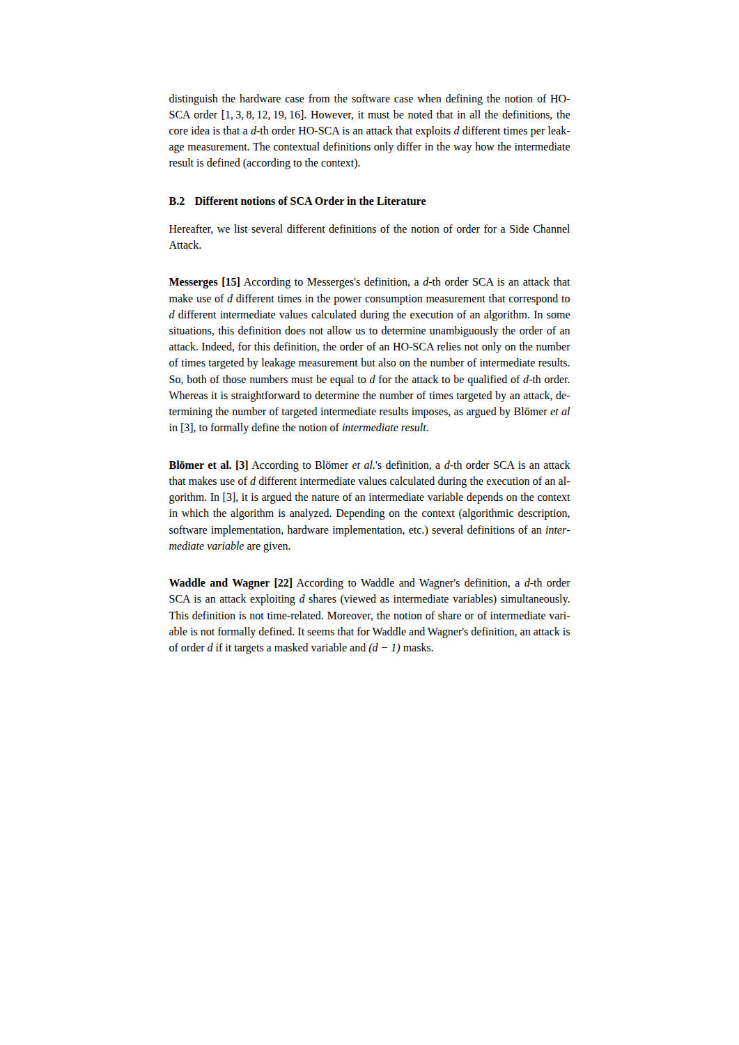distinguish the hardware case from the software case when defining the notion of HO-SCA order [1, 3, 8, 12, 19, 16]. However, it must be noted that in all the definitions, the core idea is that a d-th order HO-SCA is an attack that exploits d different times per leakage measurement. The contextual definitions only differ in the way how the intermediate result is defined (according to the context).
B.2 Different notions of SCA Order in the Literature
Hereafter, we list several different definitions of the notion of order for a Side Channel Attack.
Messerges [15] According to Messerges's definition, a d-th order SCA is an attack that make use of d different times in the power consumption measurement that correspond to d different intermediate values calculated during the execution of an algorithm. In some situations, this definition does not allow us to determine unambiguously the order of an attack. Indeed, for this definition, the order of an HO-SCA relies not only on the number of times targeted by leakage measurement but also on the number of intermediate results. So, both of those numbers must be equal to d for the attack to be qualified of d-th order. Whereas it is straightforward to determine the number of times targeted by an attack, determining the number of targeted intermediate results imposes, as argued by Blömer et al in [3], to formally define the notion of intermediate result.
Blömer et al. [3] According to Blömer et al.'s definition, a d-th order SCA is an attack that makes use of d different intermediate values calculated during the execution of an algorithm. In [3], it is argued the nature of an intermediate variable depends on the context in which the algorithm is analyzed. Depending on the context (algorithmic description, software implementation, hardware implementation, etc.) several definitions of an intermediate variable are given.
Waddle and Wagner [22] According to Waddle and Wagner's definition, a d-th order SCA is an attack exploiting d shares (viewed as intermediate variables) simultaneously. This definition is not time-related. Moreover, the notion of share or of intermediate variable is not formally defined. It seems that for Waddle and Wagner's definition, an attack is of order d if it targets a masked variable and (d − 1) masks.